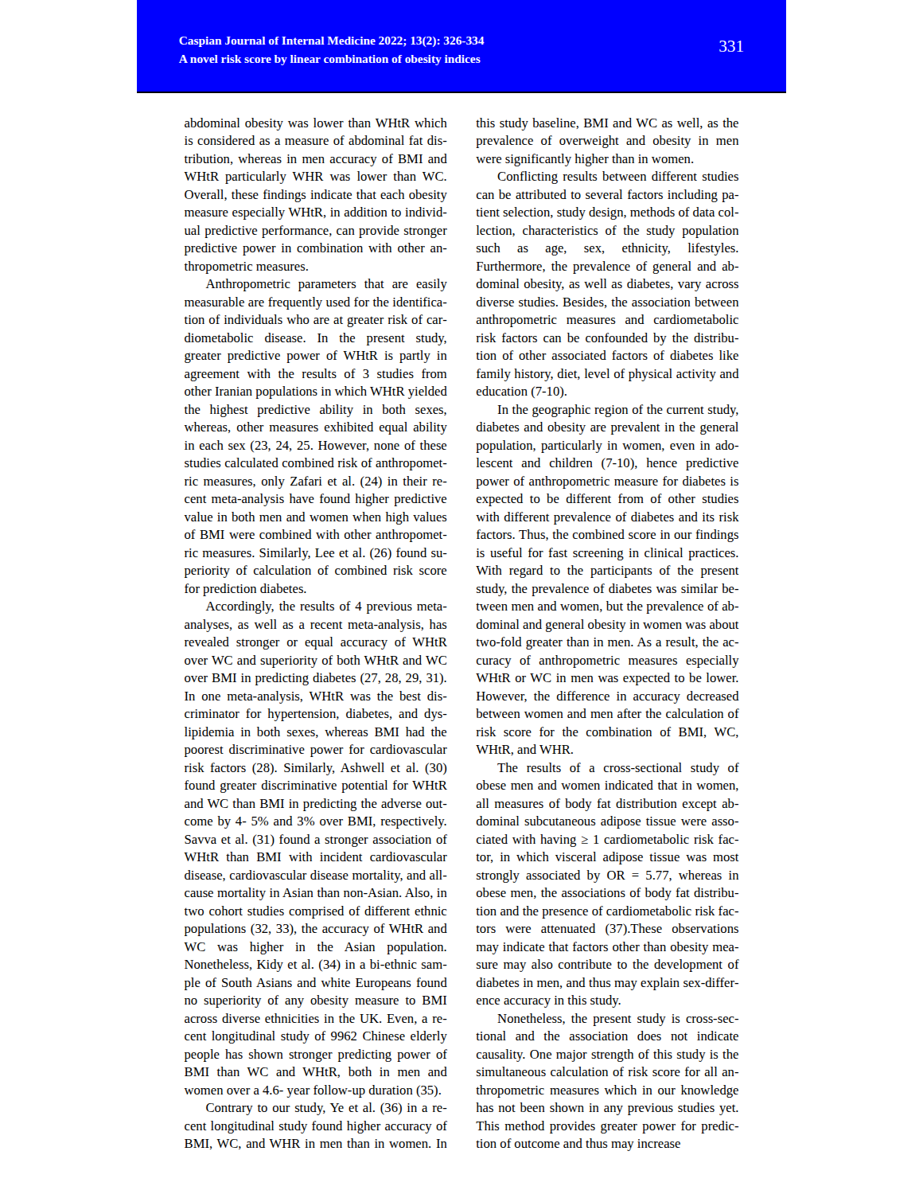Caspian Journal of Internal Medicine 2022; 13(2): 326-334
A novel risk score by linear combination of obesity indices
331
abdominal obesity was lower than WHtR which is considered as a measure of abdominal fat distribution, whereas in men accuracy of BMI and WHtR particularly WHR was lower than WC. Overall, these findings indicate that each obesity measure especially WHtR, in addition to individual predictive performance, can provide stronger predictive power in combination with other anthropometric measures.
Anthropometric parameters that are easily measurable are frequently used for the identification of individuals who are at greater risk of cardiometabolic disease. In the present study, greater predictive power of WHtR is partly in agreement with the results of 3 studies from other Iranian populations in which WHtR yielded the highest predictive ability in both sexes, whereas, other measures exhibited equal ability in each sex (23, 24, 25. However, none of these studies calculated combined risk of anthropometric measures, only Zafari et al. (24) in their recent meta-analysis have found higher predictive value in both men and women when high values of BMI were combined with other anthropometric measures. Similarly, Lee et al. (26) found superiority of calculation of combined risk score for prediction diabetes.
Accordingly, the results of 4 previous meta-analyses, as well as a recent meta-analysis, has revealed stronger or equal accuracy of WHtR over WC and superiority of both WHtR and WC over BMI in predicting diabetes (27, 28, 29, 31). In one meta-analysis, WHtR was the best discriminator for hypertension, diabetes, and dyslipidemia in both sexes, whereas BMI had the poorest discriminative power for cardiovascular risk factors (28). Similarly, Ashwell et al. (30) found greater discriminative potential for WHtR and WC than BMI in predicting the adverse outcome by 4- 5% and 3% over BMI, respectively. Savva et al. (31) found a stronger association of WHtR than BMI with incident cardiovascular disease, cardiovascular disease mortality, and all-cause mortality in Asian than non-Asian. Also, in two cohort studies comprised of different ethnic populations (32, 33), the accuracy of WHtR and WC was higher in the Asian population. Nonetheless, Kidy et al. (34) in a bi-ethnic sample of South Asians and white Europeans found no superiority of any obesity measure to BMI across diverse ethnicities in the UK. Even, a recent longitudinal study of 9962 Chinese elderly people has shown stronger predicting power of BMI than WC and WHtR, both in men and women over a 4.6- year follow-up duration (35).
Contrary to our study, Ye et al. (36) in a recent longitudinal study found higher accuracy of BMI, WC, and WHR in men than in women. In this study baseline, BMI and WC as well, as the prevalence of overweight and obesity in men were significantly higher than in women.
Conflicting results between different studies can be attributed to several factors including patient selection, study design, methods of data collection, characteristics of the study population such as age, sex, ethnicity, lifestyles. Furthermore, the prevalence of general and abdominal obesity, as well as diabetes, vary across diverse studies. Besides, the association between anthropometric measures and cardiometabolic risk factors can be confounded by the distribution of other associated factors of diabetes like family history, diet, level of physical activity and education (7-10).
In the geographic region of the current study, diabetes and obesity are prevalent in the general population, particularly in women, even in adolescent and children (7-10), hence predictive power of anthropometric measure for diabetes is expected to be different from of other studies with different prevalence of diabetes and its risk factors. Thus, the combined score in our findings is useful for fast screening in clinical practices. With regard to the participants of the present study, the prevalence of diabetes was similar between men and women, but the prevalence of abdominal and general obesity in women was about two-fold greater than in men. As a result, the accuracy of anthropometric measures especially WHtR or WC in men was expected to be lower. However, the difference in accuracy decreased between women and men after the calculation of risk score for the combination of BMI, WC, WHtR, and WHR.
The results of a cross-sectional study of obese men and women indicated that in women, all measures of body fat distribution except abdominal subcutaneous adipose tissue were associated with having ≥ 1 cardiometabolic risk factor, in which visceral adipose tissue was most strongly associated by OR = 5.77, whereas in obese men, the associations of body fat distribution and the presence of cardiometabolic risk factors were attenuated (37).These observations may indicate that factors other than obesity measure may also contribute to the development of diabetes in men, and thus may explain sex-difference accuracy in this study.
Nonetheless, the present study is cross-sectional and the association does not indicate causality. One major strength of this study is the simultaneous calculation of risk score for all anthropometric measures which in our knowledge has not been shown in any previous studies yet. This method provides greater power for prediction of outcome and thus may increase